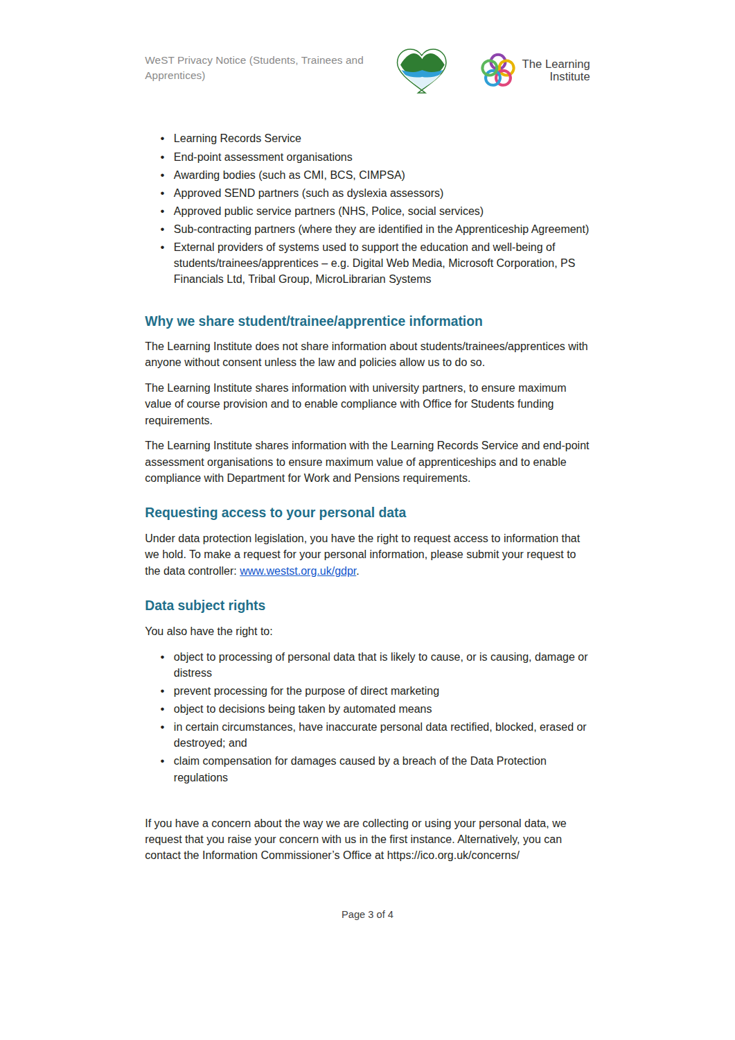WeST Privacy Notice (Students, Trainees and Apprentices)
The Learning Institute
Learning Records Service
End-point assessment organisations
Awarding bodies (such as CMI, BCS, CIMPSA)
Approved SEND partners (such as dyslexia assessors)
Approved public service partners (NHS, Police, social services)
Sub-contracting partners (where they are identified in the Apprenticeship Agreement)
External providers of systems used to support the education and well-being of students/trainees/apprentices – e.g. Digital Web Media, Microsoft Corporation, PS Financials Ltd, Tribal Group, MicroLibrarian Systems
Why we share student/trainee/apprentice information
The Learning Institute does not share information about students/trainees/apprentices with anyone without consent unless the law and policies allow us to do so.
The Learning Institute shares information with university partners, to ensure maximum value of course provision and to enable compliance with Office for Students funding requirements.
The Learning Institute shares information with the Learning Records Service and end-point assessment organisations to ensure maximum value of apprenticeships and to enable compliance with Department for Work and Pensions requirements.
Requesting access to your personal data
Under data protection legislation, you have the right to request access to information that we hold. To make a request for your personal information, please submit your request to the data controller: www.westst.org.uk/gdpr.
Data subject rights
You also have the right to:
object to processing of personal data that is likely to cause, or is causing, damage or distress
prevent processing for the purpose of direct marketing
object to decisions being taken by automated means
in certain circumstances, have inaccurate personal data rectified, blocked, erased or destroyed; and
claim compensation for damages caused by a breach of the Data Protection regulations
If you have a concern about the way we are collecting or using your personal data, we request that you raise your concern with us in the first instance. Alternatively, you can contact the Information Commissioner’s Office at https://ico.org.uk/concerns/
Page 3 of 4